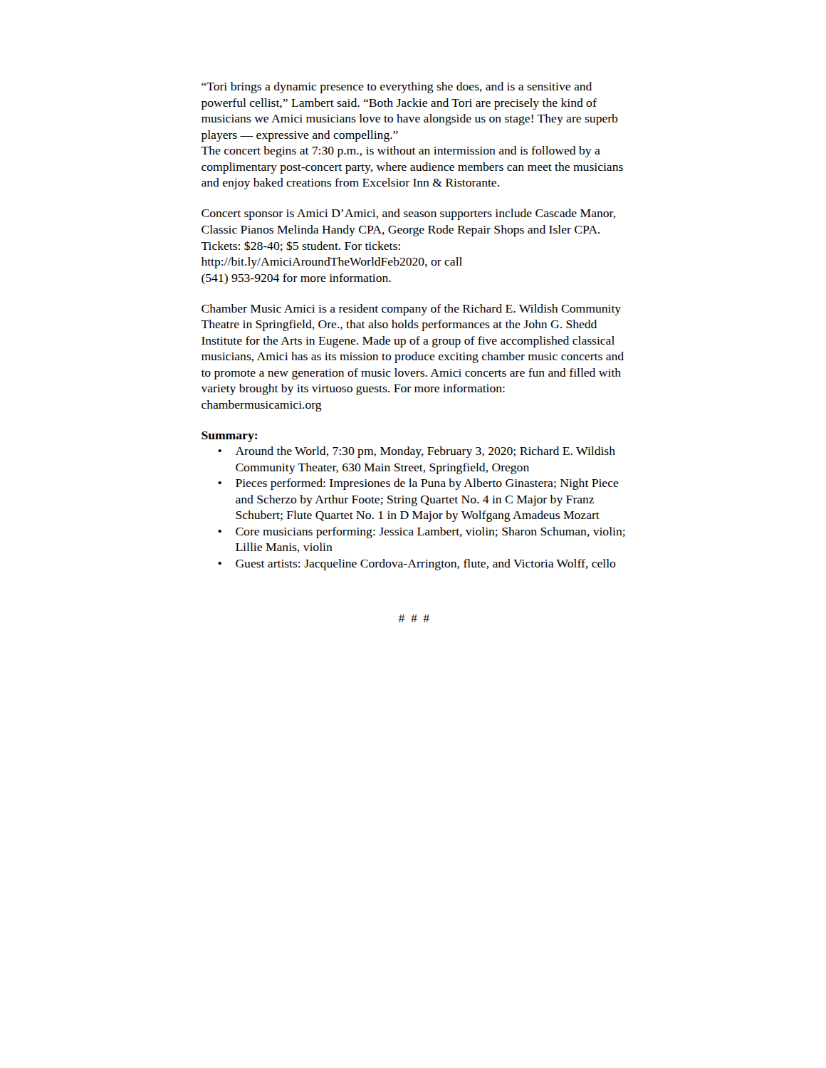“Tori brings a dynamic presence to everything she does, and is a sensitive and powerful cellist,” Lambert said. “Both Jackie and Tori are precisely the kind of musicians we Amici musicians love to have alongside us on stage! They are superb players — expressive and compelling.”
The concert begins at 7:30 p.m., is without an intermission and is followed by a complimentary post-concert party, where audience members can meet the musicians and enjoy baked creations from Excelsior Inn & Ristorante.
Concert sponsor is Amici D’Amici, and season supporters include Cascade Manor, Classic Pianos Melinda Handy CPA, George Rode Repair Shops and Isler CPA.
Tickets: $28-40; $5 student. For tickets: http://bit.ly/AmiciAroundTheWorldFeb2020, or call
(541) 953-9204 for more information.
Chamber Music Amici is a resident company of the Richard E. Wildish Community Theatre in Springfield, Ore., that also holds performances at the John G. Shedd Institute for the Arts in Eugene. Made up of a group of five accomplished classical musicians, Amici has as its mission to produce exciting chamber music concerts and to promote a new generation of music lovers. Amici concerts are fun and filled with variety brought by its virtuoso guests. For more information: chambermusicamici.org
Summary:
Around the World, 7:30 pm, Monday, February 3, 2020; Richard E. Wildish Community Theater, 630 Main Street, Springfield, Oregon
Pieces performed: Impresiones de la Puna by Alberto Ginastera; Night Piece and Scherzo by Arthur Foote; String Quartet No. 4 in C Major by Franz Schubert; Flute Quartet No. 1 in D Major by Wolfgang Amadeus Mozart
Core musicians performing: Jessica Lambert, violin; Sharon Schuman, violin; Lillie Manis, violin
Guest artists: Jacqueline Cordova-Arrington, flute, and Victoria Wolff, cello
# # #